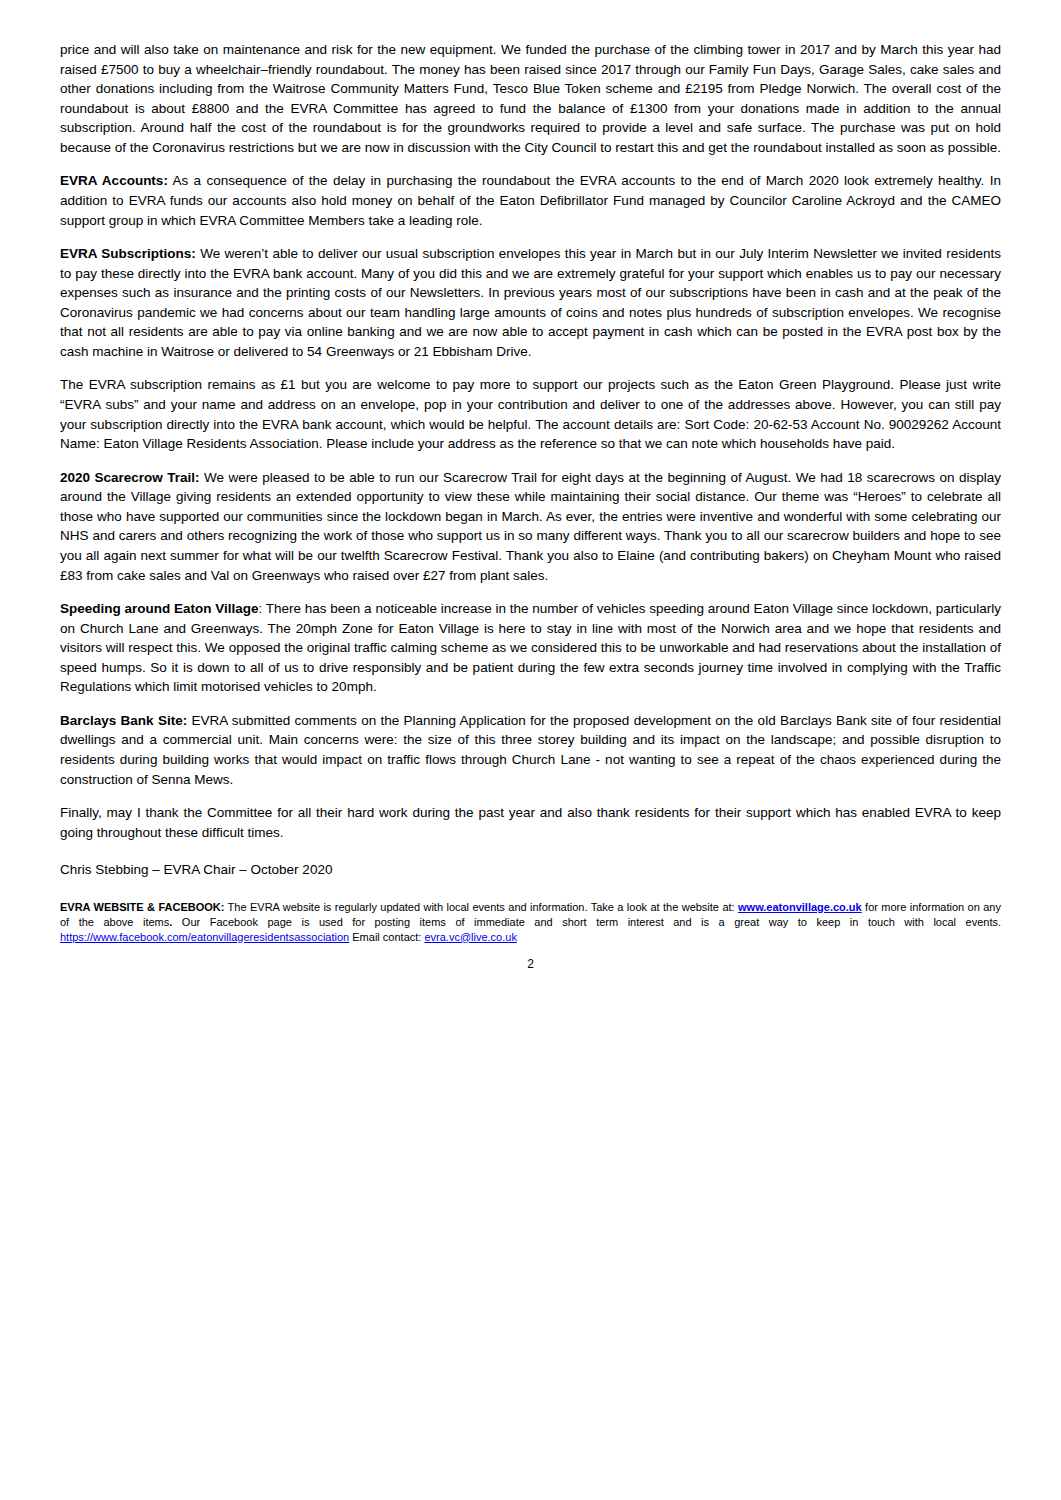price and will also take on maintenance and risk for the new equipment. We funded the purchase of the climbing tower in 2017 and by March this year had raised £7500 to buy a wheelchair–friendly roundabout. The money has been raised since 2017 through our Family Fun Days, Garage Sales, cake sales and other donations including from the Waitrose Community Matters Fund, Tesco Blue Token scheme and £2195 from Pledge Norwich. The overall cost of the roundabout is about £8800 and the EVRA Committee has agreed to fund the balance of £1300 from your donations made in addition to the annual subscription. Around half the cost of the roundabout is for the groundworks required to provide a level and safe surface. The purchase was put on hold because of the Coronavirus restrictions but we are now in discussion with the City Council to restart this and get the roundabout installed as soon as possible.
EVRA Accounts: As a consequence of the delay in purchasing the roundabout the EVRA accounts to the end of March 2020 look extremely healthy. In addition to EVRA funds our accounts also hold money on behalf of the Eaton Defibrillator Fund managed by Councilor Caroline Ackroyd and the CAMEO support group in which EVRA Committee Members take a leading role.
EVRA Subscriptions: We weren’t able to deliver our usual subscription envelopes this year in March but in our July Interim Newsletter we invited residents to pay these directly into the EVRA bank account. Many of you did this and we are extremely grateful for your support which enables us to pay our necessary expenses such as insurance and the printing costs of our Newsletters. In previous years most of our subscriptions have been in cash and at the peak of the Coronavirus pandemic we had concerns about our team handling large amounts of coins and notes plus hundreds of subscription envelopes. We recognise that not all residents are able to pay via online banking and we are now able to accept payment in cash which can be posted in the EVRA post box by the cash machine in Waitrose or delivered to 54 Greenways or 21 Ebbisham Drive.
The EVRA subscription remains as £1 but you are welcome to pay more to support our projects such as the Eaton Green Playground. Please just write “EVRA subs” and your name and address on an envelope, pop in your contribution and deliver to one of the addresses above. However, you can still pay your subscription directly into the EVRA bank account, which would be helpful. The account details are: Sort Code: 20-62-53 Account No. 90029262 Account Name: Eaton Village Residents Association. Please include your address as the reference so that we can note which households have paid.
2020 Scarecrow Trail: We were pleased to be able to run our Scarecrow Trail for eight days at the beginning of August. We had 18 scarecrows on display around the Village giving residents an extended opportunity to view these while maintaining their social distance. Our theme was “Heroes” to celebrate all those who have supported our communities since the lockdown began in March. As ever, the entries were inventive and wonderful with some celebrating our NHS and carers and others recognizing the work of those who support us in so many different ways. Thank you to all our scarecrow builders and hope to see you all again next summer for what will be our twelfth Scarecrow Festival. Thank you also to Elaine (and contributing bakers) on Cheyham Mount who raised £83 from cake sales and Val on Greenways who raised over £27 from plant sales.
Speeding around Eaton Village: There has been a noticeable increase in the number of vehicles speeding around Eaton Village since lockdown, particularly on Church Lane and Greenways. The 20mph Zone for Eaton Village is here to stay in line with most of the Norwich area and we hope that residents and visitors will respect this. We opposed the original traffic calming scheme as we considered this to be unworkable and had reservations about the installation of speed humps. So it is down to all of us to drive responsibly and be patient during the few extra seconds journey time involved in complying with the Traffic Regulations which limit motorised vehicles to 20mph.
Barclays Bank Site: EVRA submitted comments on the Planning Application for the proposed development on the old Barclays Bank site of four residential dwellings and a commercial unit. Main concerns were: the size of this three storey building and its impact on the landscape; and possible disruption to residents during building works that would impact on traffic flows through Church Lane - not wanting to see a repeat of the chaos experienced during the construction of Senna Mews.
Finally, may I thank the Committee for all their hard work during the past year and also thank residents for their support which has enabled EVRA to keep going throughout these difficult times.
Chris Stebbing – EVRA Chair – October 2020
EVRA WEBSITE & FACEBOOK: The EVRA website is regularly updated with local events and information. Take a look at the website at: www.eatonvillage.co.uk for more information on any of the above items. Our Facebook page is used for posting items of immediate and short term interest and is a great way to keep in touch with local events. https://www.facebook.com/eatonvillageresidentsassociation Email contact: evra.vc@live.co.uk
2